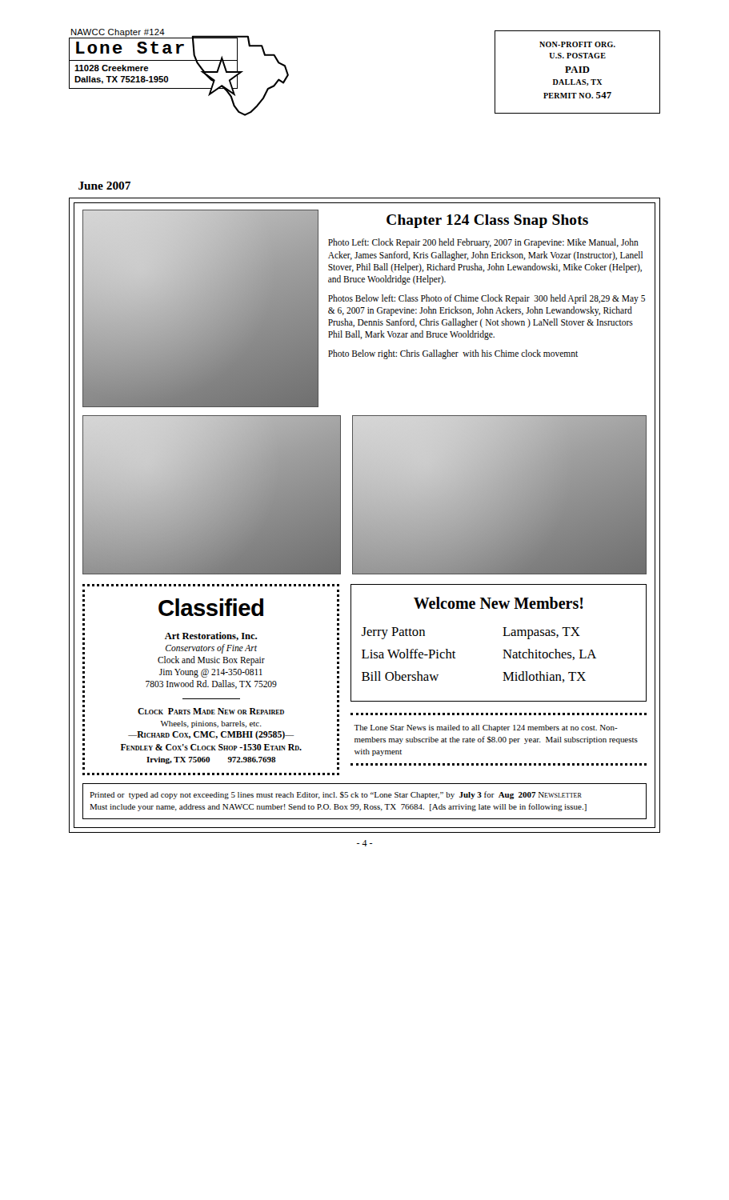NAWCC Chapter #124
Lone Star
11028 Creekmere
Dallas, TX 75218-1950
NON-PROFIT ORG.
U.S. POSTAGE
PAID
DALLAS, TX
PERMIT NO. 547
June 2007
Chapter 124 Class Snap Shots
Photo Left: Clock Repair 200 held February, 2007 in Grapevine: Mike Manual, John Acker, James Sanford, Kris Gallagher, John Erickson, Mark Vozar (Instructor), Lanell Stover, Phil Ball (Helper), Richard Prusha, John Lewandowski, Mike Coker (Helper), and Bruce Wooldridge (Helper).
Photos Below left: Class Photo of Chime Clock Repair 300 held April 28,29 & May 5 & 6, 2007 in Grapevine: John Erickson, John Ackers, John Lewandowsky, Richard Prusha, Dennis Sanford, Chris Gallagher ( Not shown ) LaNell Stover & Insructors Phil Ball, Mark Vozar and Bruce Wooldridge.
Photo Below right: Chris Gallagher with his Chime clock movemnt
Classified
Art Restorations, Inc.
Conservators of Fine Art
Clock and Music Box Repair
Jim Young @ 214-350-0811
7803 Inwood Rd. Dallas, TX 75209
Clock Parts Made New or Repaired
Wheels, pinions, barrels, etc.
—Richard Cox, CMC, CMBHI (29585)—
Fendley & Cox's Clock Shop -1530 Etain Rd.
Irving, TX 75060 972.986.7698
Welcome New Members!
| Jerry Patton | Lampasas, TX |
| Lisa Wolffe-Picht | Natchitoches, LA |
| Bill Obershaw | Midlothian, TX |
The Lone Star News is mailed to all Chapter 124 members at no cost. Non-members may subscribe at the rate of $8.00 per year. Mail subscription requests with payment
Printed or typed ad copy not exceeding 5 lines must reach Editor, incl. $5 ck to “Lone Star Chapter,” by July 3 for Aug 2007 Newsletter
Must include your name, address and NAWCC number! Send to P.O. Box 99, Ross, TX 76684. [Ads arriving late will be in following issue.]
- 4 -